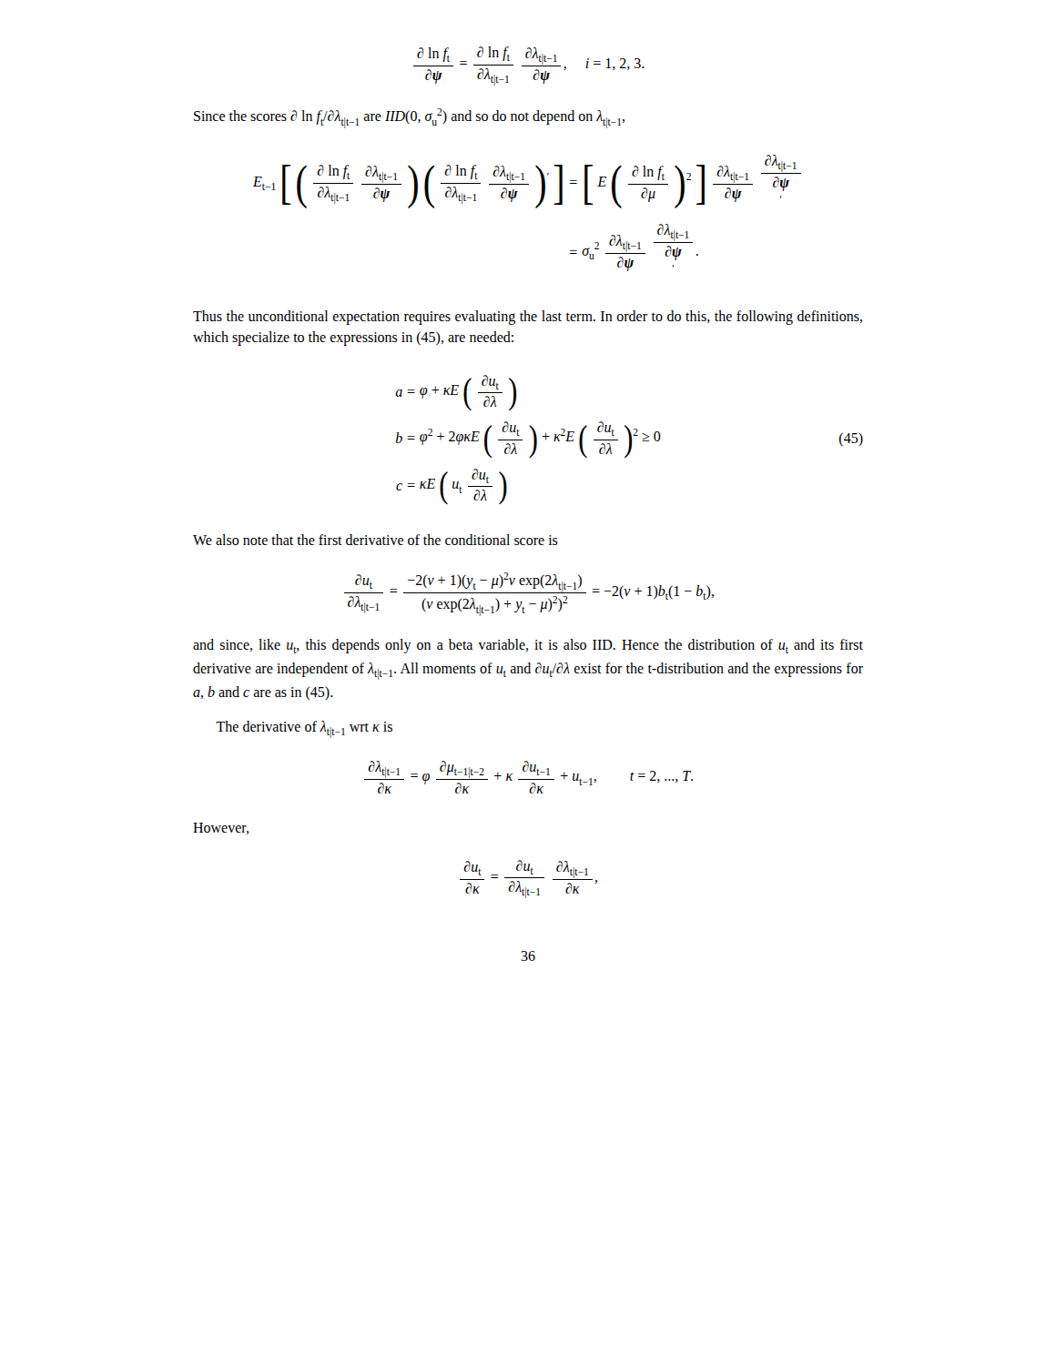∂ ln ft∂ψ = ∂ ln ft∂λt|t−1 ∂λt|t−1∂ψ, i = 1, 2, 3.
Since the scores ∂ ln ft/∂λt|t−1 are IID(0, σu 2) and so do not depend on λt|t−1,
| E t−1 [ ( ∂ ln f t ∂ λ t/t−1 ∂ λ t/t−1 ∂ ψ ) ( ∂ ln f t ∂ λ t/t−1 ∂ λ t/t−1 ∂ ψ ) ′ ] | = | [ E ( ∂ ln f t ∂ μ ) 2 ] ∂ λ t/t−1 ∂ ψ ∂ λ t/t−1 ∂ ψ ′ |
| | = | σ u 2 ∂ λ t/t−1 ∂ ψ ∂ λ t/t−1 ∂ ψ ′ . |
Thus the unconditional expectation requires evaluating the last term. In order to do this, the following definitions, which specialize to the expressions in (45), are needed:
(45)
| a | = | φ + κ E ( ∂ u t ∂ λ ) |
| b | = | φ 2 + 2 φκE ( ∂ u t ∂ λ ) + κ 2 E ( ∂ u t ∂ λ ) 2 ≥ 0 |
| c | = | κE ( u t ∂ u t ∂ λ ) |
We also note that the first derivative of the conditional score is
∂ut∂λt|t−1 = −2(ν + 1)(yt − μ)2 ν exp(2λt|t−1)(ν exp(2λt|t−1) + yt − μ)2)2 = −2(ν + 1)bt(1 − bt),
and since, like ut, this depends only on a beta variable, it is also IID. Hence the distribution of ut and its first derivative are independent of λt|t−1. All moments of ut and ∂ut/∂λ exist for the t-distribution and the expressions for a, b and c are as in (45).
The derivative of λt|t−1 wrt κ is
∂λt|t−1∂κ = φ ∂μt−1|t−2∂κ + κ ∂ut−1∂κ + ut−1, t = 2, ..., T.
However,
∂ut∂κ = ∂ut∂λt|t−1 ∂λt|t−1∂κ,
36